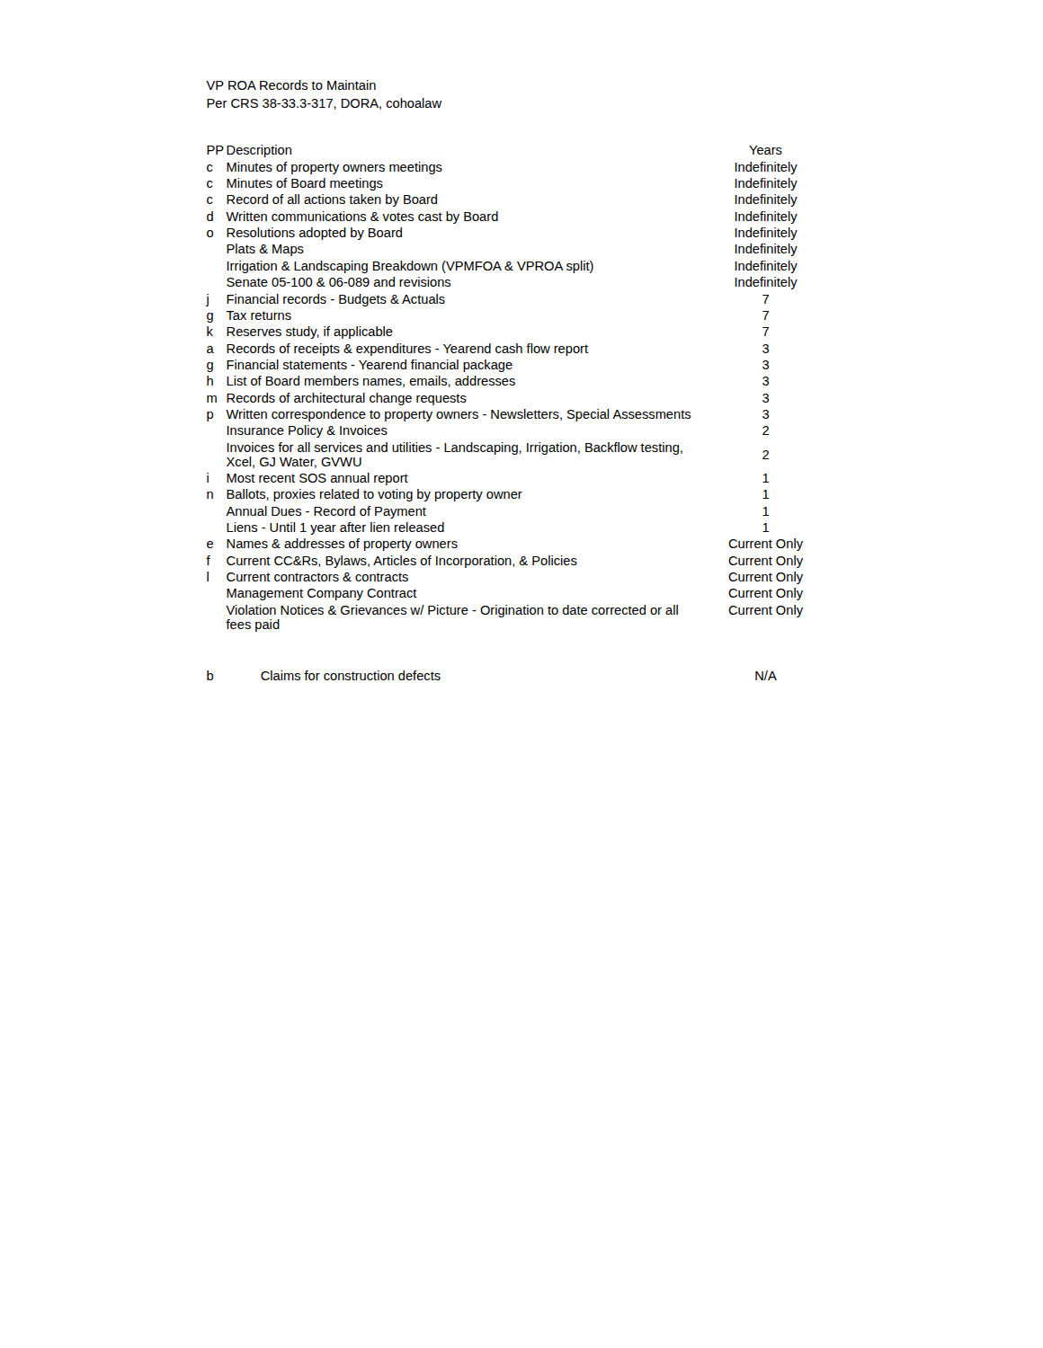VP ROA Records to Maintain
Per CRS 38-33.3-317, DORA, cohoalaw
| PP | Description | Years |
| --- | --- | --- |
| c | Minutes of property owners meetings | Indefinitely |
| c | Minutes of Board meetings | Indefinitely |
| c | Record of all actions taken by Board | Indefinitely |
| d | Written communications & votes cast by Board | Indefinitely |
| o | Resolutions adopted by Board | Indefinitely |
| | Plats & Maps | Indefinitely |
| | Irrigation & Landscaping Breakdown (VPMFOA & VPROA split) | Indefinitely |
| | Senate 05-100 & 06-089 and revisions | Indefinitely |
| j | Financial records - Budgets & Actuals | 7 |
| g | Tax returns | 7 |
| k | Reserves study, if applicable | 7 |
| a | Records of receipts & expenditures - Yearend cash flow report | 3 |
| g | Financial statements - Yearend financial package | 3 |
| h | List of Board members names, emails, addresses | 3 |
| m | Records of architectural change requests | 3 |
| p | Written correspondence to property owners - Newsletters, Special Assessments | 3 |
| | Insurance Policy & Invoices | 2 |
| | Invoices for all services and utilities - Landscaping, Irrigation, Backflow testing, Xcel, GJ Water, GVWU | 2 |
| i | Most recent SOS annual report | 1 |
| n | Ballots, proxies related to voting by property owner | 1 |
| | Annual Dues - Record of Payment | 1 |
| | Liens - Until 1 year after lien released | 1 |
| e | Names & addresses of property owners | Current Only |
| f | Current CC&Rs, Bylaws, Articles of Incorporation, & Policies | Current Only |
| l | Current contractors & contracts | Current Only |
| | Management Company Contract | Current Only |
| | Violation Notices & Grievances w/ Picture - Origination to date corrected or all fees paid | Current Only |
| b | Claims for construction defects | N/A |